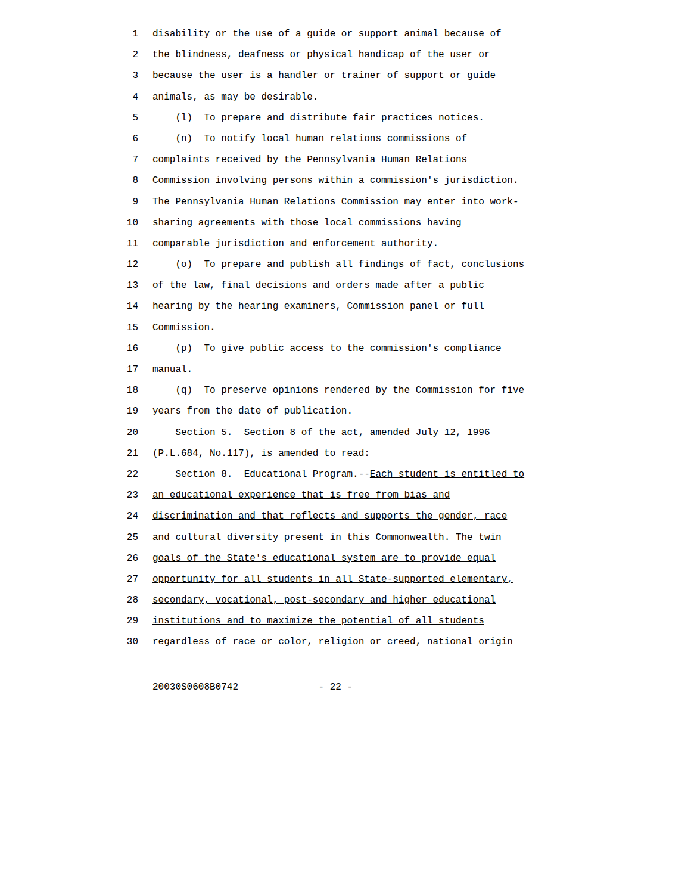disability or the use of a guide or support animal because of
the blindness, deafness or physical handicap of the user or
because the user is a handler or trainer of support or guide
animals, as may be desirable.
(l) To prepare and distribute fair practices notices.
(n) To notify local human relations commissions of
complaints received by the Pennsylvania Human Relations
Commission involving persons within a commission's jurisdiction.
The Pennsylvania Human Relations Commission may enter into work-
sharing agreements with those local commissions having
comparable jurisdiction and enforcement authority.
(o) To prepare and publish all findings of fact, conclusions
of the law, final decisions and orders made after a public
hearing by the hearing examiners, Commission panel or full
Commission.
(p) To give public access to the commission's compliance
manual.
(q) To preserve opinions rendered by the Commission for five
years from the date of publication.
Section 5. Section 8 of the act, amended July 12, 1996
(P.L.684, No.117), is amended to read:
Section 8. Educational Program.--Each student is entitled to
an educational experience that is free from bias and
discrimination and that reflects and supports the gender, race
and cultural diversity present in this Commonwealth. The twin
goals of the State's educational system are to provide equal
opportunity for all students in all State-supported elementary,
secondary, vocational, post-secondary and higher educational
institutions and to maximize the potential of all students
regardless of race or color, religion or creed, national origin
20030S0608B0742 - 22 -